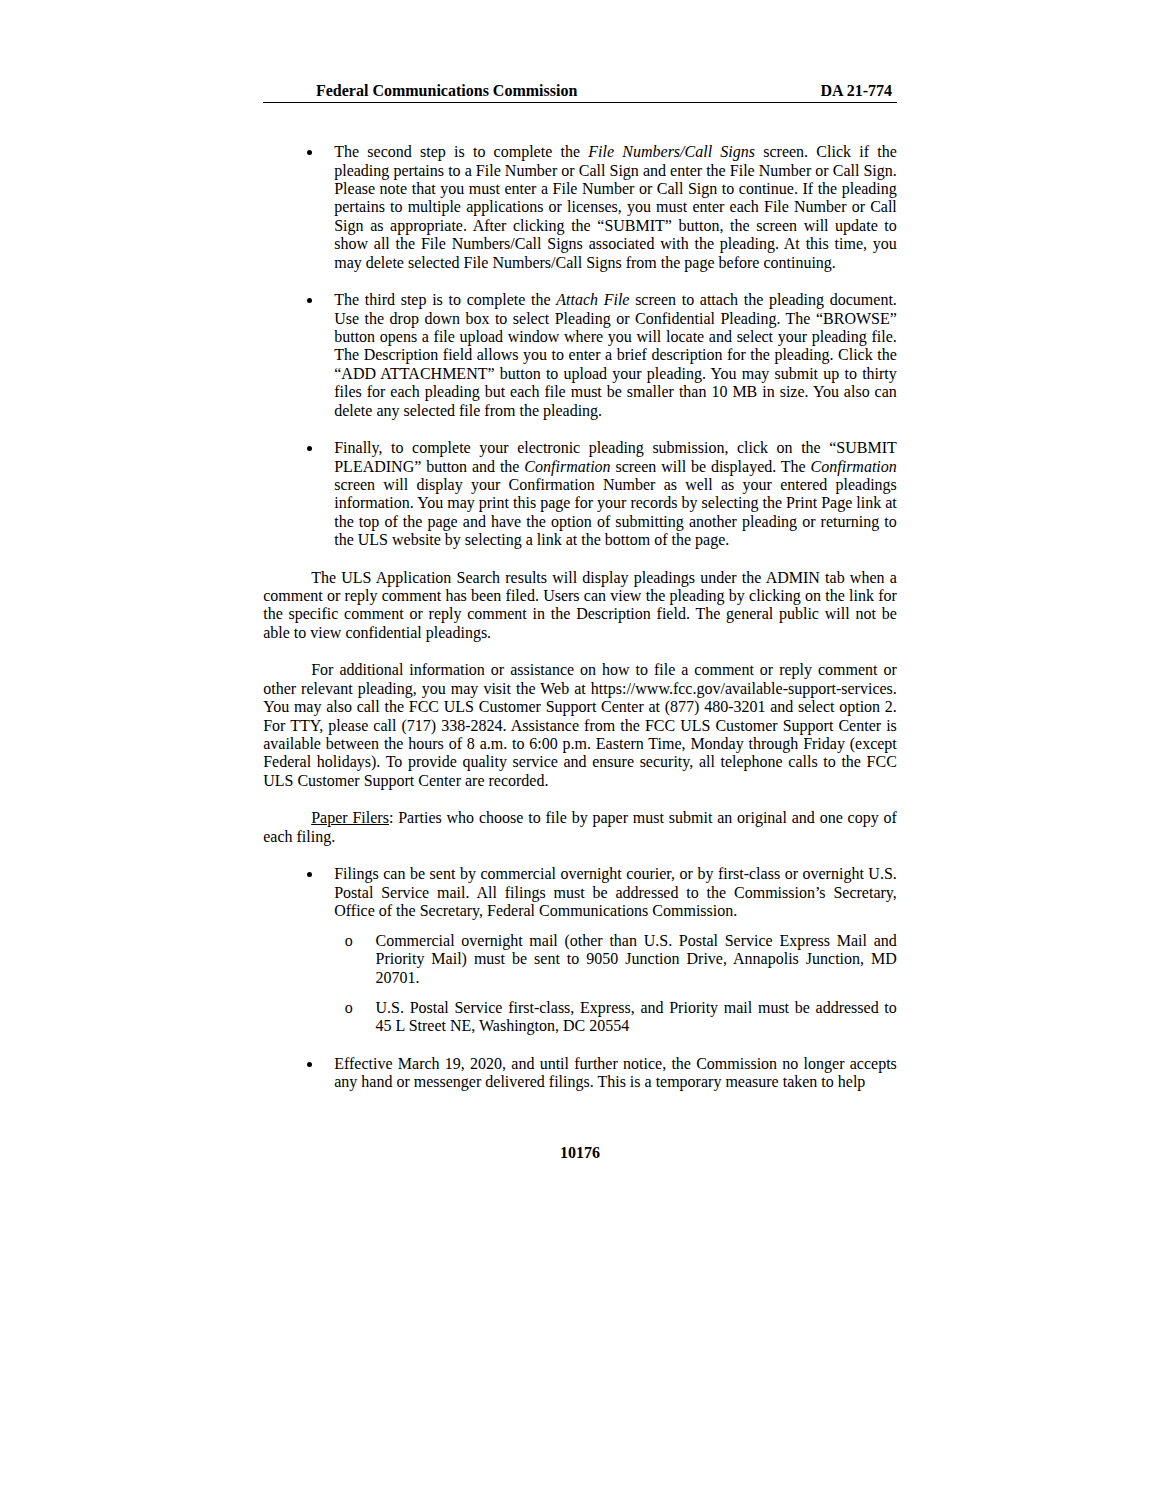Federal Communications Commission DA 21-774
The second step is to complete the File Numbers/Call Signs screen. Click if the pleading pertains to a File Number or Call Sign and enter the File Number or Call Sign. Please note that you must enter a File Number or Call Sign to continue. If the pleading pertains to multiple applications or licenses, you must enter each File Number or Call Sign as appropriate. After clicking the “SUBMIT” button, the screen will update to show all the File Numbers/Call Signs associated with the pleading. At this time, you may delete selected File Numbers/Call Signs from the page before continuing.
The third step is to complete the Attach File screen to attach the pleading document. Use the drop down box to select Pleading or Confidential Pleading. The “BROWSE” button opens a file upload window where you will locate and select your pleading file. The Description field allows you to enter a brief description for the pleading. Click the “ADD ATTACHMENT” button to upload your pleading. You may submit up to thirty files for each pleading but each file must be smaller than 10 MB in size. You also can delete any selected file from the pleading.
Finally, to complete your electronic pleading submission, click on the “SUBMIT PLEADING” button and the Confirmation screen will be displayed. The Confirmation screen will display your Confirmation Number as well as your entered pleadings information. You may print this page for your records by selecting the Print Page link at the top of the page and have the option of submitting another pleading or returning to the ULS website by selecting a link at the bottom of the page.
The ULS Application Search results will display pleadings under the ADMIN tab when a comment or reply comment has been filed. Users can view the pleading by clicking on the link for the specific comment or reply comment in the Description field. The general public will not be able to view confidential pleadings.
For additional information or assistance on how to file a comment or reply comment or other relevant pleading, you may visit the Web at https://www.fcc.gov/available-support-services. You may also call the FCC ULS Customer Support Center at (877) 480-3201 and select option 2. For TTY, please call (717) 338-2824. Assistance from the FCC ULS Customer Support Center is available between the hours of 8 a.m. to 6:00 p.m. Eastern Time, Monday through Friday (except Federal holidays). To provide quality service and ensure security, all telephone calls to the FCC ULS Customer Support Center are recorded.
Paper Filers: Parties who choose to file by paper must submit an original and one copy of each filing.
Filings can be sent by commercial overnight courier, or by first-class or overnight U.S. Postal Service mail. All filings must be addressed to the Commission’s Secretary, Office of the Secretary, Federal Communications Commission.
Commercial overnight mail (other than U.S. Postal Service Express Mail and Priority Mail) must be sent to 9050 Junction Drive, Annapolis Junction, MD 20701.
U.S. Postal Service first-class, Express, and Priority mail must be addressed to 45 L Street NE, Washington, DC 20554
Effective March 19, 2020, and until further notice, the Commission no longer accepts any hand or messenger delivered filings. This is a temporary measure taken to help
10176